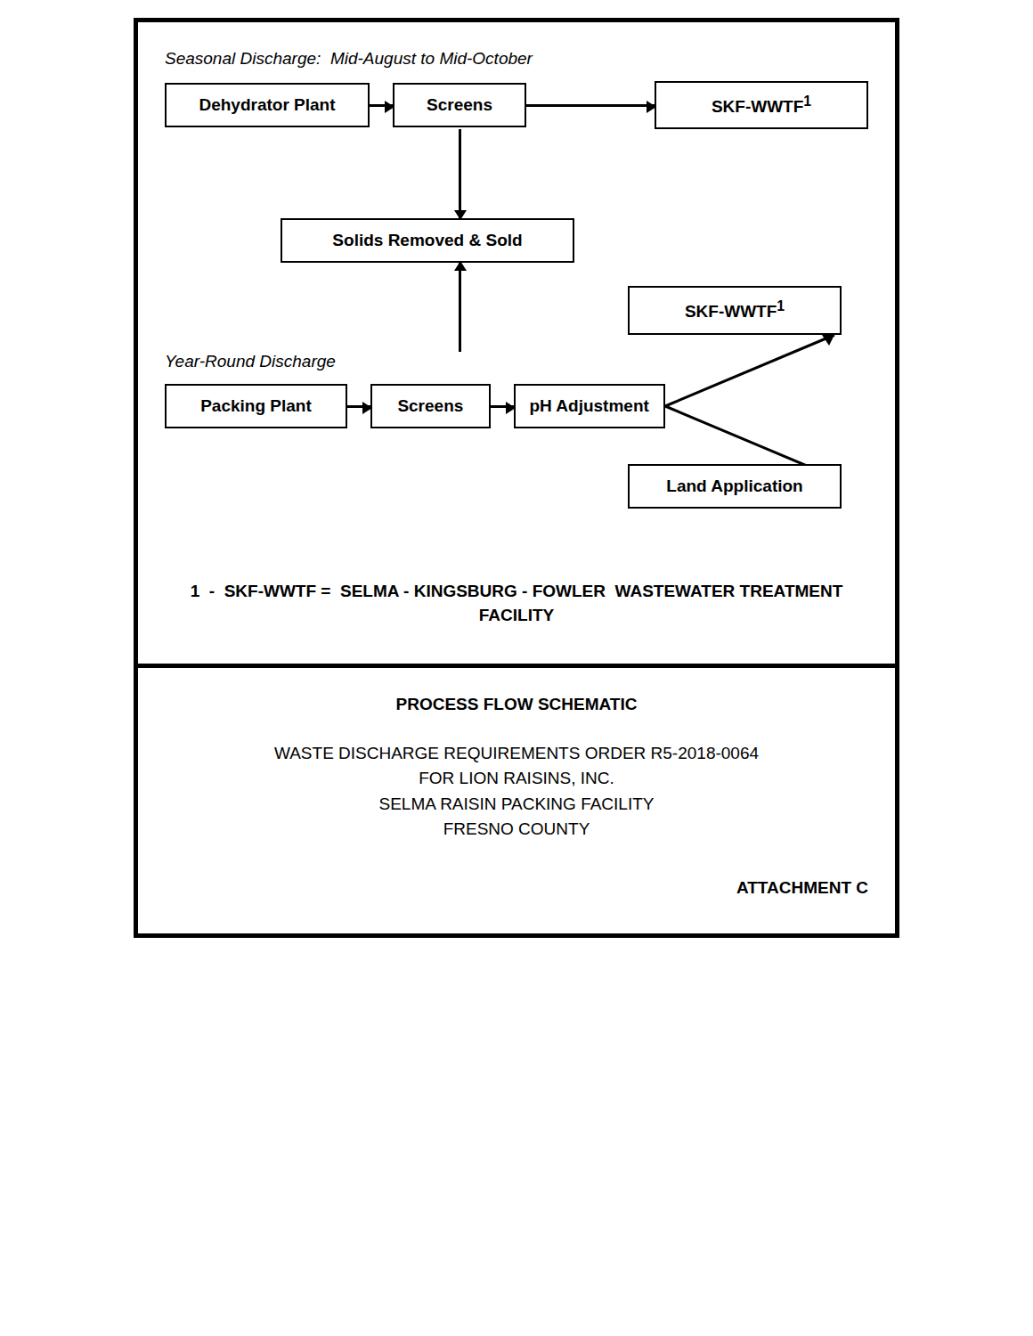Seasonal Discharge: Mid-August to Mid-October
Dehydrator Plant
Screens
SKF-WWTF1
Solids Removed & Sold
Year-Round Discharge
SKF-WWTF1
Packing Plant
Screens
pH Adjustment
Land Application
1 - SKF-WWTF = SELMA - KINGSBURG - FOWLER WASTEWATER TREATMENT FACILITY
PROCESS FLOW SCHEMATIC
WASTE DISCHARGE REQUIREMENTS ORDER R5-2018-0064
FOR LION RAISINS, INC.
SELMA RAISIN PACKING FACILITY
FRESNO COUNTY
ATTACHMENT C